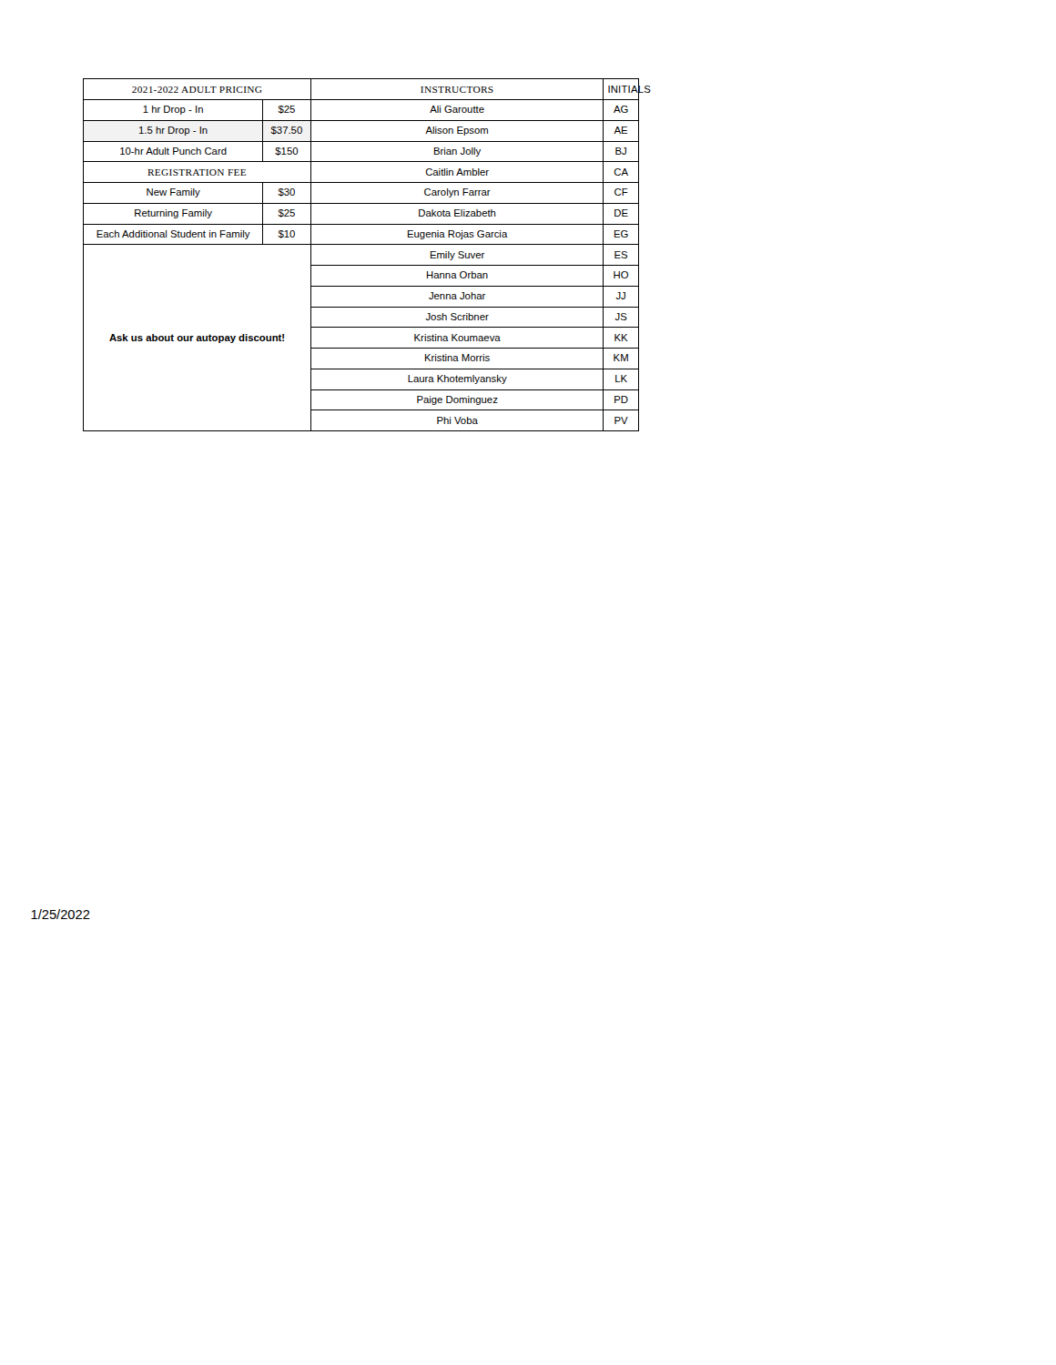| 2021-2022 ADULT PRICING | INSTRUCTORS | INITIALS |
| 1 hr Drop - In | $25 | Ali Garoutte | AG |
| 1.5 hr Drop - In | $37.50 | Alison Epsom | AE |
| 10-hr Adult Punch Card | $150 | Brian Jolly | BJ |
| REGISTRATION FEE | Caitlin Ambler | CA |
| New Family | $30 | Carolyn Farrar | CF |
| Returning Family | $25 | Dakota Elizabeth | DE |
| Each Additional Student in Family | $10 | Eugenia Rojas Garcia | EG |
| Ask us about our autopay discount! | Emily Suver | ES |
| Hanna Orban | HO |
| Jenna Johar | JJ |
| Josh Scribner | JS |
| Kristina Koumaeva | KK |
| Kristina Morris | KM |
| Laura Khotemlyansky | LK |
| Paige Dominguez | PD |
| Phi Voba | PV |
1/25/2022